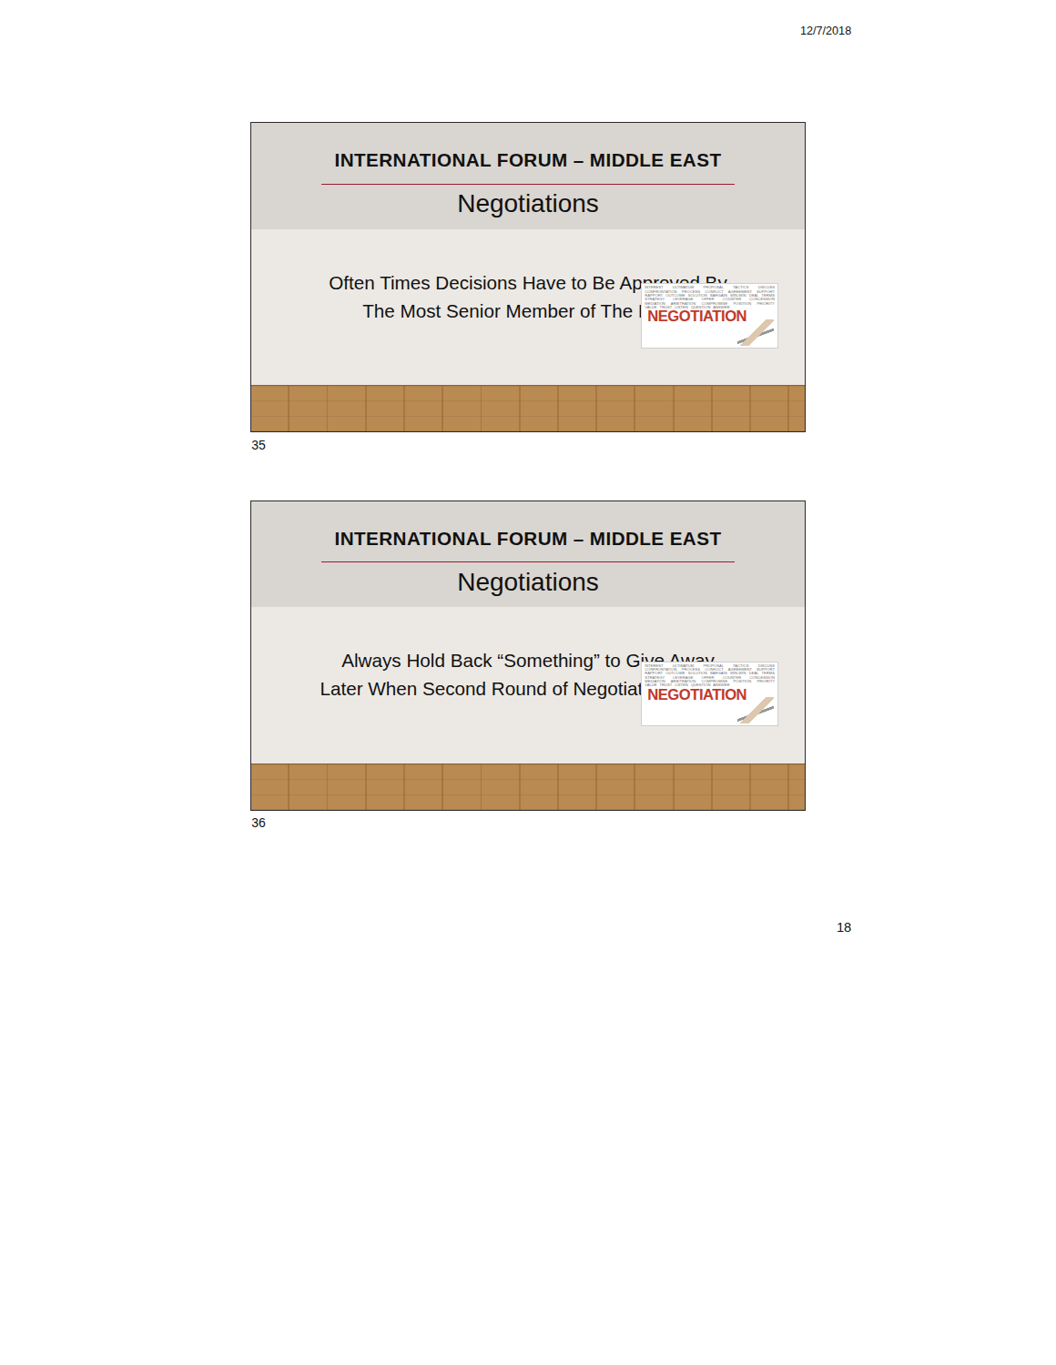12/7/2018
INTERNATIONAL FORUM – MIDDLE EAST
Negotiations
INTEREST ULTIMATUM PROPOSAL TACTICS DISCUSS CONFRONTATION PROCESS CONFLICT AGREEMENT SUPPORT RAPPORT OUTCOME SOLUTION BARGAIN WIN-WIN DEAL TERMS STRATEGY LEVERAGE OFFER COUNTER CONCESSION MEDIATION ARBITRATION COMPROMISE POSITION PRIORITY VALUE TRUST LISTEN QUESTION ANSWER
NEGOTIATION
Often Times Decisions Have to Be Approved By
The Most Senior Member of The Family
35
INTERNATIONAL FORUM – MIDDLE EAST
Negotiations
INTEREST ULTIMATUM PROPOSAL TACTICS DISCUSS CONFRONTATION PROCESS CONFLICT AGREEMENT SUPPORT RAPPORT OUTCOME SOLUTION BARGAIN WIN-WIN DEAL TERMS STRATEGY LEVERAGE OFFER COUNTER CONCESSION MEDIATION ARBITRATION COMPROMISE POSITION PRIORITY VALUE TRUST LISTEN QUESTION ANSWER
NEGOTIATION
Always Hold Back “Something” to Give Away
Later When Second Round of Negotiations Begin.
36
18